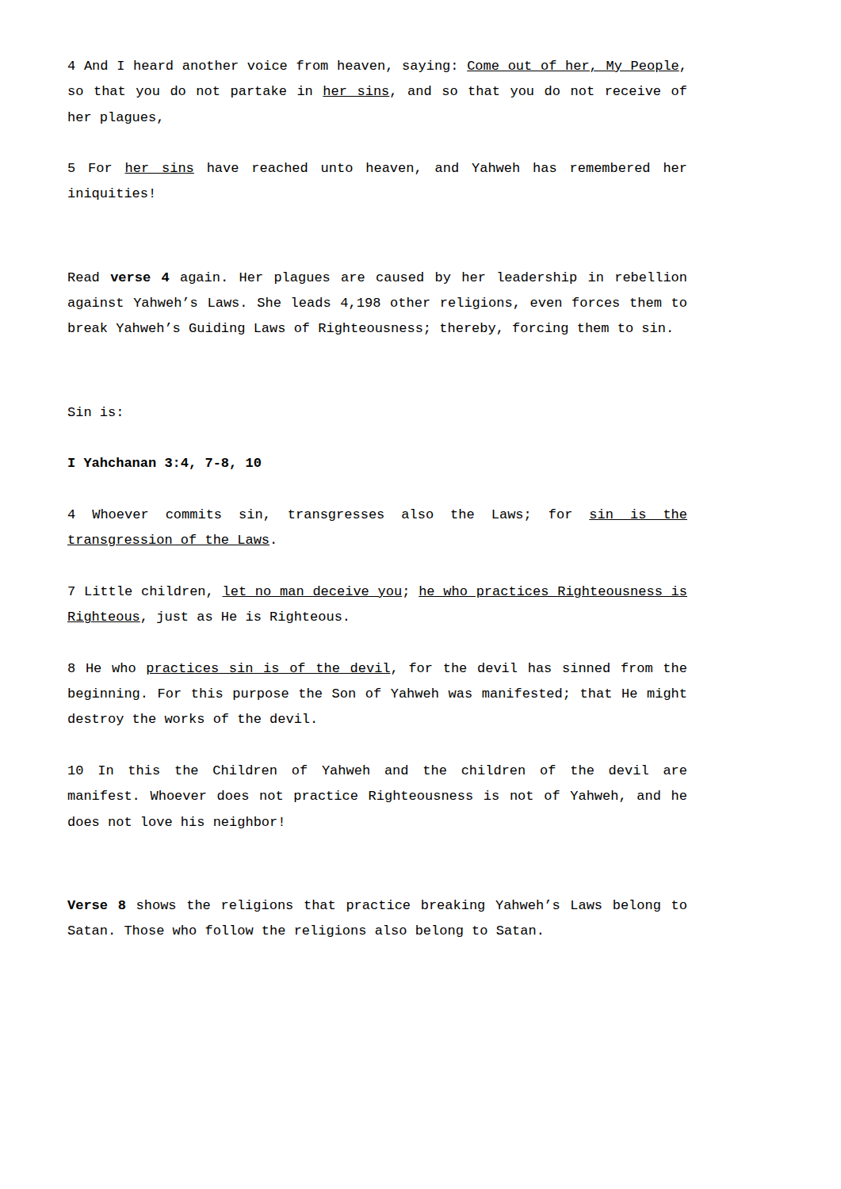4 And I heard another voice from heaven, saying: Come out of her, My People, so that you do not partake in her sins, and so that you do not receive of her plagues,
5 For her sins have reached unto heaven, and Yahweh has remembered her iniquities!
Read verse 4 again. Her plagues are caused by her leadership in rebellion against Yahweh’s Laws. She leads 4,198 other religions, even forces them to break Yahweh’s Guiding Laws of Righteousness; thereby, forcing them to sin.
Sin is:
I Yahchanan 3:4, 7-8, 10
4 Whoever commits sin, transgresses also the Laws; for sin is the transgression of the Laws.
7 Little children, let no man deceive you; he who practices Righteousness is Righteous, just as He is Righteous.
8 He who practices sin is of the devil, for the devil has sinned from the beginning. For this purpose the Son of Yahweh was manifested; that He might destroy the works of the devil.
10 In this the Children of Yahweh and the children of the devil are manifest. Whoever does not practice Righteousness is not of Yahweh, and he does not love his neighbor!
Verse 8 shows the religions that practice breaking Yahweh’s Laws belong to Satan. Those who follow the religions also belong to Satan.